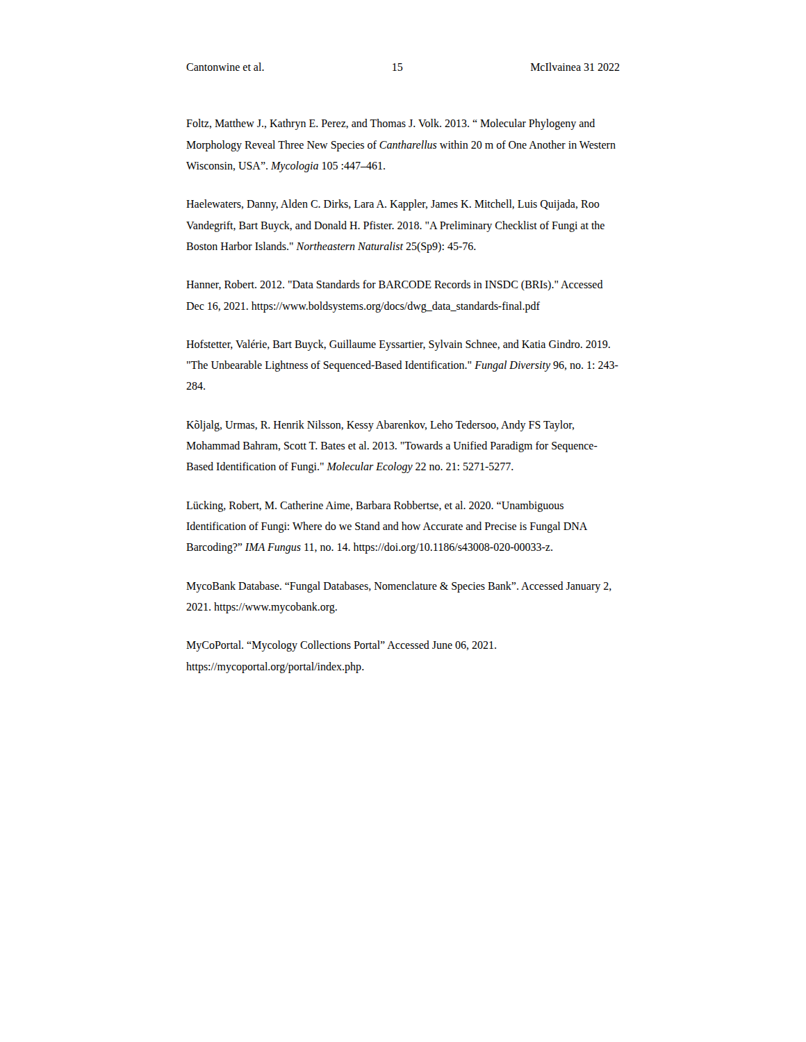Cantonwine et al. 15 McIlvainea 31 2022
Foltz, Matthew J., Kathryn E. Perez, and Thomas J. Volk. 2013. “ Molecular Phylogeny and Morphology Reveal Three New Species of Cantharellus within 20 m of One Another in Western Wisconsin, USA”. Mycologia 105 :447–461.
Haelewaters, Danny, Alden C. Dirks, Lara A. Kappler, James K. Mitchell, Luis Quijada, Roo Vandegrift, Bart Buyck, and Donald H. Pfister. 2018. "A Preliminary Checklist of Fungi at the Boston Harbor Islands." Northeastern Naturalist 25(Sp9): 45-76.
Hanner, Robert. 2012. "Data Standards for BARCODE Records in INSDC (BRIs)." Accessed Dec 16, 2021. https://www.boldsystems.org/docs/dwg_data_standards-final.pdf
Hofstetter, Valérie, Bart Buyck, Guillaume Eyssartier, Sylvain Schnee, and Katia Gindro. 2019. "The Unbearable Lightness of Sequenced-Based Identification." Fungal Diversity 96, no. 1: 243-284.
Kõljalg, Urmas, R. Henrik Nilsson, Kessy Abarenkov, Leho Tedersoo, Andy FS Taylor, Mohammad Bahram, Scott T. Bates et al. 2013. "Towards a Unified Paradigm for Sequence‐Based Identification of Fungi." Molecular Ecology 22 no. 21: 5271-5277.
Lücking, Robert, M. Catherine Aime, Barbara Robbertse, et al. 2020. “Unambiguous Identification of Fungi: Where do we Stand and how Accurate and Precise is Fungal DNA Barcoding?” IMA Fungus 11, no. 14. https://doi.org/10.1186/s43008-020-00033-z.
MycoBank Database. “Fungal Databases, Nomenclature & Species Bank”. Accessed January 2, 2021. https://www.mycobank.org.
MyCoPortal. “Mycology Collections Portal” Accessed June 06, 2021. https://mycoportal.org/portal/index.php.